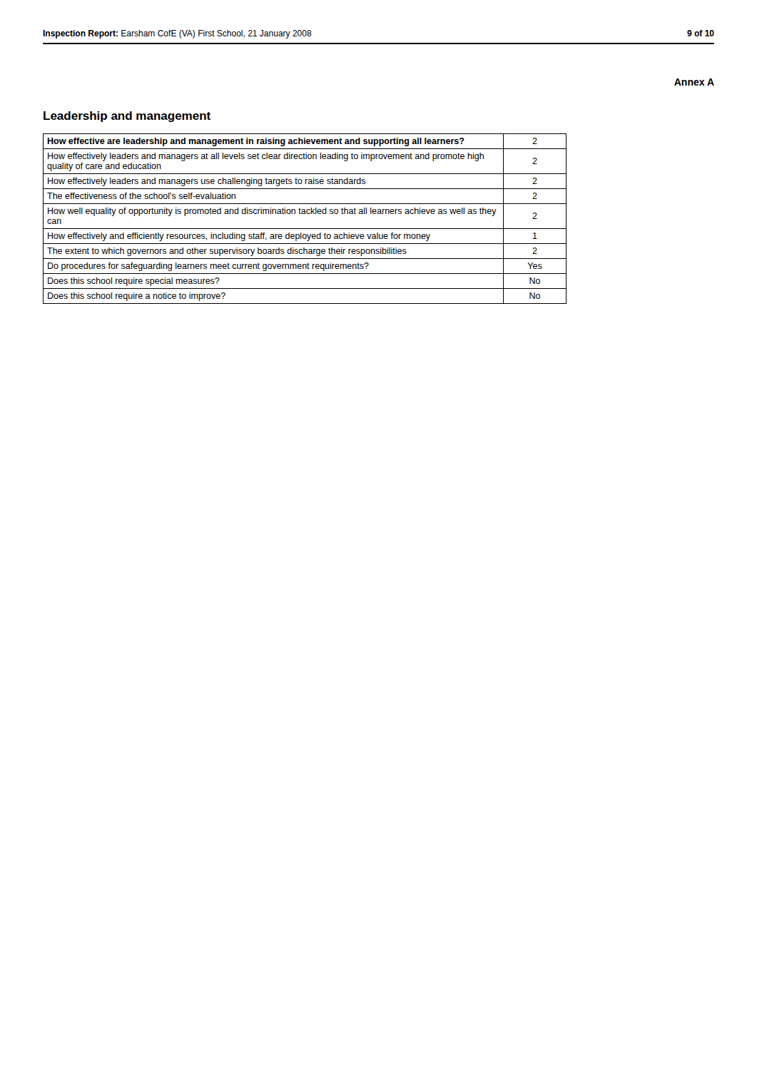Inspection Report: Earsham CofE (VA) First School, 21 January 2008
9 of 10
Annex A
Leadership and management
| How effective are leadership and management in raising achievement and supporting all learners? | 2 |
| How effectively leaders and managers at all levels set clear direction leading to improvement and promote high quality of care and education | 2 |
| How effectively leaders and managers use challenging targets to raise standards | 2 |
| The effectiveness of the school's self-evaluation | 2 |
| How well equality of opportunity is promoted and discrimination tackled so that all learners achieve as well as they can | 2 |
| How effectively and efficiently resources, including staff, are deployed to achieve value for money | 1 |
| The extent to which governors and other supervisory boards discharge their responsibilities | 2 |
| Do procedures for safeguarding learners meet current government requirements? | Yes |
| Does this school require special measures? | No |
| Does this school require a notice to improve? | No |